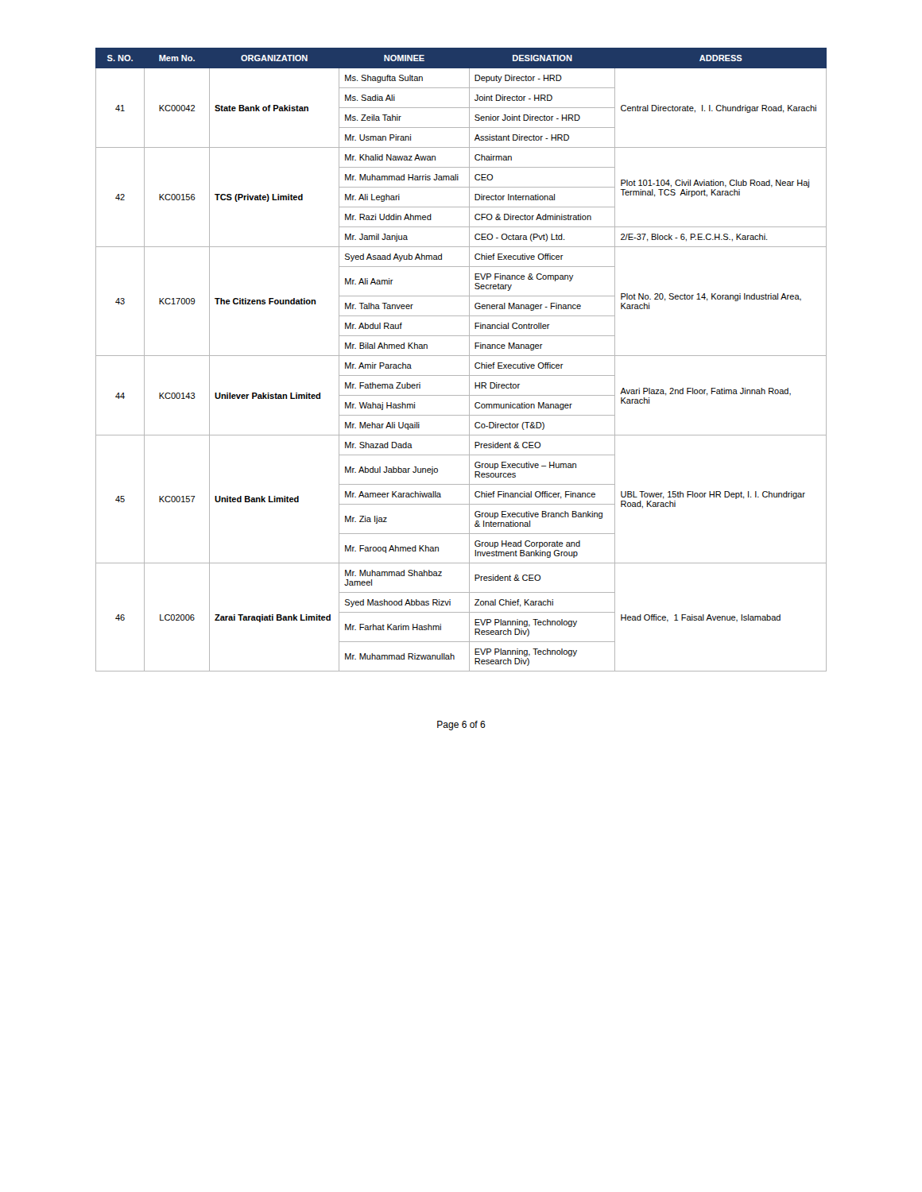| S. NO. | Mem No. | ORGANIZATION | NOMINEE | DESIGNATION | ADDRESS |
| --- | --- | --- | --- | --- | --- |
| 41 | KC00042 | State Bank of Pakistan | Ms. Shagufta Sultan | Deputy Director - HRD | Central Directorate, I. I. Chundrigar Road, Karachi |
| Ms. Sadia Ali | Joint Director - HRD |
| Ms. Zeila Tahir | Senior Joint Director - HRD |
| Mr. Usman Pirani | Assistant Director - HRD |
| 42 | KC00156 | TCS (Private) Limited | Mr. Khalid Nawaz Awan | Chairman | Plot 101-104, Civil Aviation, Club Road, Near Haj Terminal, TCS Airport, Karachi |
| Mr. Muhammad Harris Jamali | CEO |
| Mr. Ali Leghari | Director International |
| Mr. Razi Uddin Ahmed | CFO & Director Administration |
| Mr. Jamil Janjua | CEO - Octara (Pvt) Ltd. | 2/E-37, Block - 6, P.E.C.H.S., Karachi. |
| 43 | KC17009 | The Citizens Foundation | Syed Asaad Ayub Ahmad | Chief Executive Officer | Plot No. 20, Sector 14, Korangi Industrial Area, Karachi |
| Mr. Ali Aamir | EVP Finance & Company Secretary |
| Mr. Talha Tanveer | General Manager - Finance |
| Mr. Abdul Rauf | Financial Controller |
| Mr. Bilal Ahmed Khan | Finance Manager |
| 44 | KC00143 | Unilever Pakistan Limited | Mr. Amir Paracha | Chief Executive Officer | Avari Plaza, 2nd Floor, Fatima Jinnah Road, Karachi |
| Mr. Fathema Zuberi | HR Director |
| Mr. Wahaj Hashmi | Communication Manager |
| Mr. Mehar Ali Uqaili | Co-Director (T&D) |
| 45 | KC00157 | United Bank Limited | Mr. Shazad Dada | President & CEO | UBL Tower, 15th Floor HR Dept, I. I. Chundrigar Road, Karachi |
| Mr. Abdul Jabbar Junejo | Group Executive – Human Resources |
| Mr. Aameer Karachiwalla | Chief Financial Officer, Finance |
| Mr. Zia Ijaz | Group Executive Branch Banking & International |
| Mr. Farooq Ahmed Khan | Group Head Corporate and Investment Banking Group |
| 46 | LC02006 | Zarai Taraqiati Bank Limited | Mr. Muhammad Shahbaz Jameel | President & CEO | Head Office, 1 Faisal Avenue, Islamabad |
| Syed Mashood Abbas Rizvi | Zonal Chief, Karachi |
| Mr. Farhat Karim Hashmi | EVP Planning, Technology Research Div) |
| Mr. Muhammad Rizwanullah | EVP Planning, Technology Research Div) |
Page 6 of 6